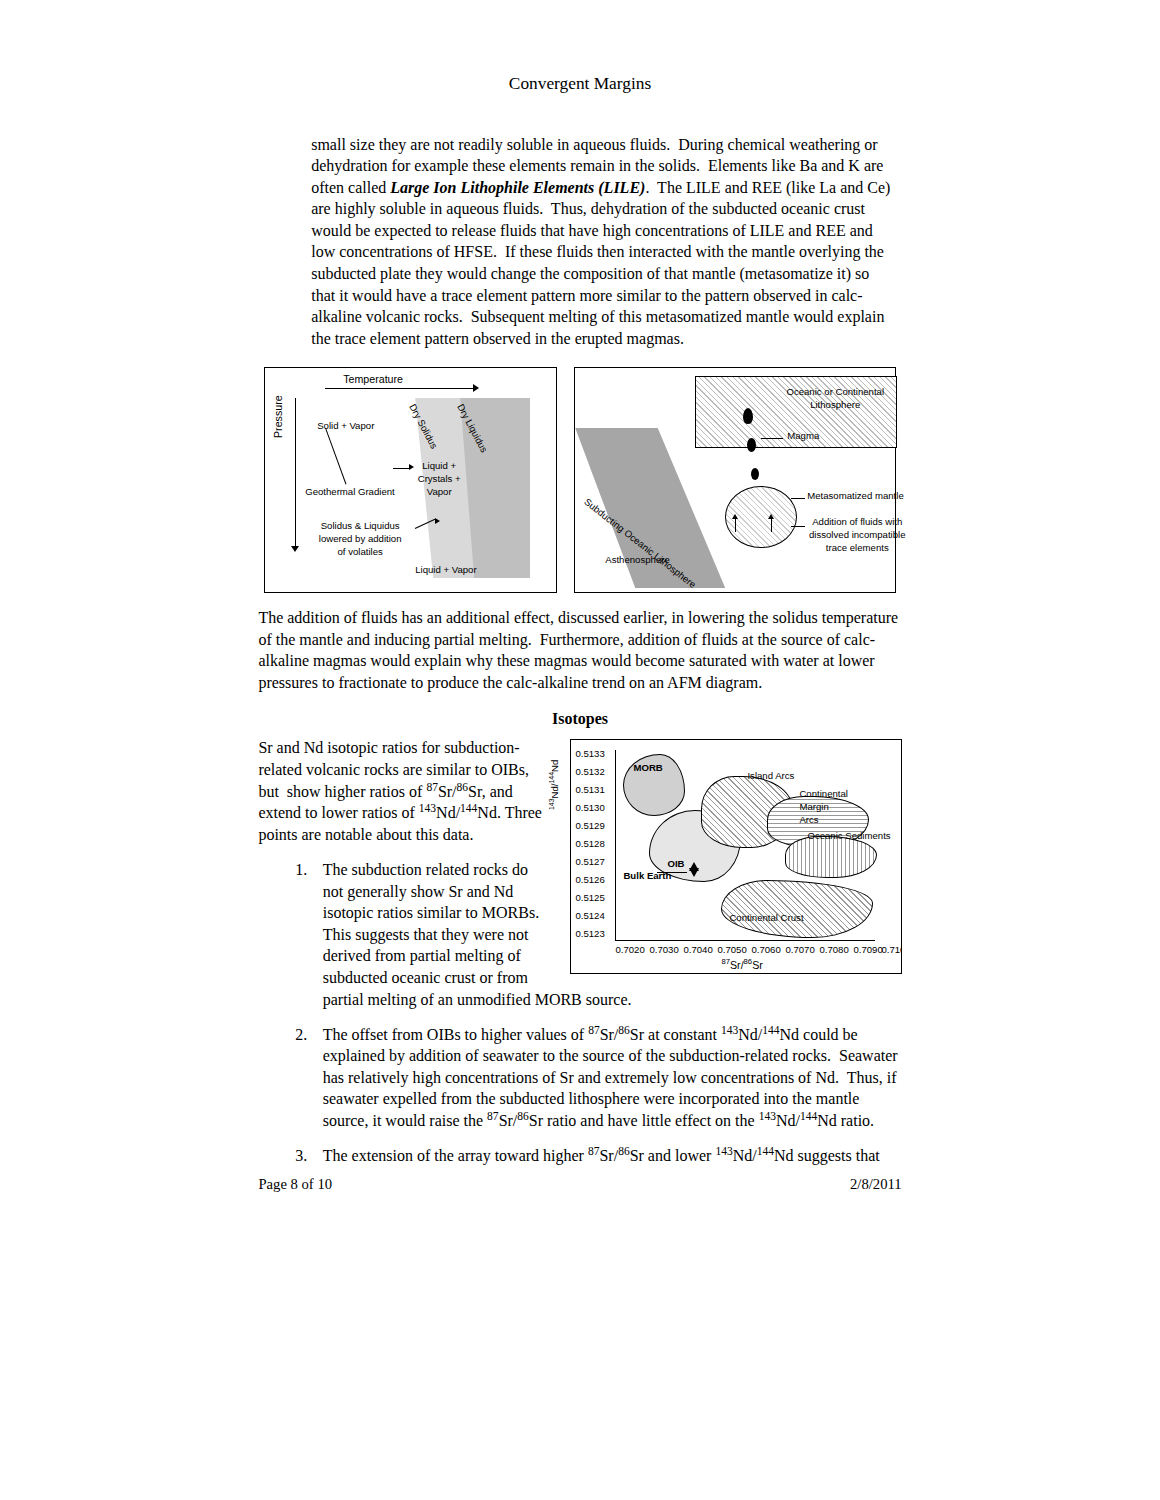Convergent Margins
small size they are not readily soluble in aqueous fluids. During chemical weathering or dehydration for example these elements remain in the solids. Elements like Ba and K are often called Large Ion Lithophile Elements (LILE). The LILE and REE (like La and Ce) are highly soluble in aqueous fluids. Thus, dehydration of the subducted oceanic crust would be expected to release fluids that have high concentrations of LILE and REE and low concentrations of HFSE. If these fluids then interacted with the mantle overlying the subducted plate they would change the composition of that mantle (metasomatize it) so that it would have a trace element pattern more similar to the pattern observed in calc-alkaline volcanic rocks. Subsequent melting of this metasomatized mantle would explain the trace element pattern observed in the erupted magmas.
Temperature
Pressure
Dry Solidus
Dry Liquidus
Solid + Vapor
Liquid +
Crystals +
Vapor
Liquid + Vapor
Geothermal Gradient
Solidus & Liquidus
lowered by addition
of volatiles
Oceanic or Continental
Lithosphere
Magma
Metasomatized mantle
Addition of fluids with
dissolved incompatible
trace elements
Subducting Oceanic Lithosphere
Asthenosphere
The addition of fluids has an additional effect, discussed earlier, in lowering the solidus temperature of the mantle and inducing partial melting. Furthermore, addition of fluids at the source of calc-alkaline magmas would explain why these magmas would become saturated with water at lower pressures to fractionate to produce the calc-alkaline trend on an AFM diagram.
Isotopes
0.5133
0.5132
0.5131
0.5130
0.5129
0.5128
0.5127
0.5126
0.5125
0.5124
0.5123
143Nd/144Nd
0.7020
0.7030
0.7040
0.7050
0.7060
0.7070
0.7080
0.7090
0.7100
87Sr/86Sr
MORB
OIB
Island Arcs
Continental Margin
Arcs
Oceanic Sediments
Continental Crust
Bulk Earth
Sr and Nd isotopic ratios for subduction-related volcanic rocks are similar to OIBs, but show higher ratios of 87Sr/86Sr, and extend to lower ratios of 143Nd/144Nd. Three points are notable about this data.
The subduction related rocks do not generally show Sr and Nd isotopic ratios similar to MORBs. This suggests that they were not derived from partial melting of subducted oceanic crust or from partial melting of an unmodified MORB source.
The offset from OIBs to higher values of 87Sr/86Sr at constant 143Nd/144Nd could be explained by addition of seawater to the source of the subduction-related rocks. Seawater has relatively high concentrations of Sr and extremely low concentrations of Nd. Thus, if seawater expelled from the subducted lithosphere were incorporated into the mantle source, it would raise the 87Sr/86Sr ratio and have little effect on the 143Nd/144Nd ratio.
The extension of the array toward higher 87Sr/86Sr and lower 143Nd/144Nd suggests that
Page 8 of 10 2/8/2011